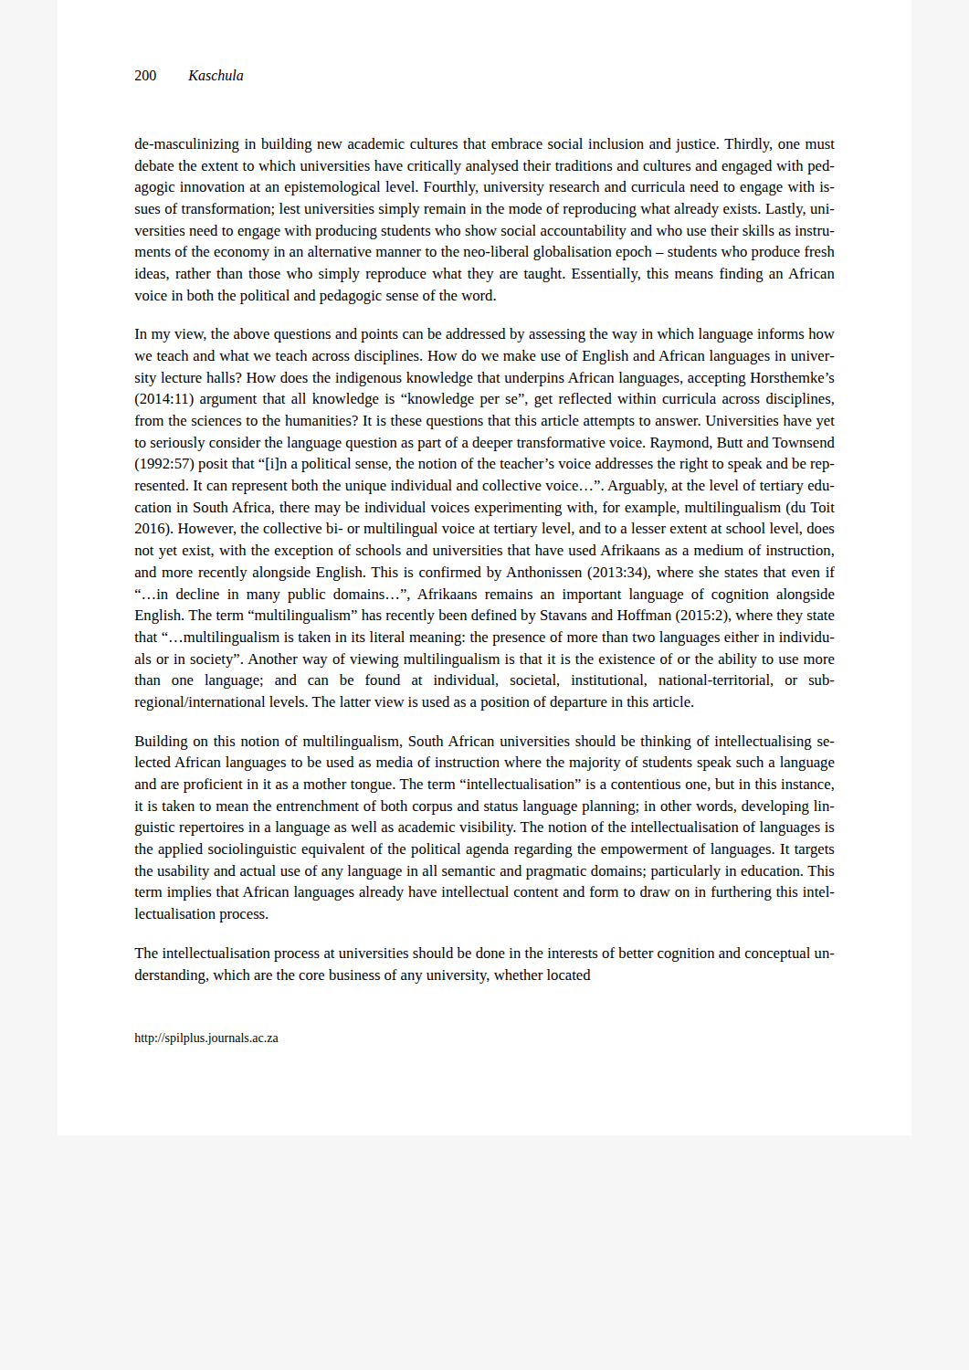200 Kaschula
de-masculinizing in building new academic cultures that embrace social inclusion and justice. Thirdly, one must debate the extent to which universities have critically analysed their traditions and cultures and engaged with pedagogic innovation at an epistemological level. Fourthly, university research and curricula need to engage with issues of transformation; lest universities simply remain in the mode of reproducing what already exists. Lastly, universities need to engage with producing students who show social accountability and who use their skills as instruments of the economy in an alternative manner to the neo-liberal globalisation epoch – students who produce fresh ideas, rather than those who simply reproduce what they are taught. Essentially, this means finding an African voice in both the political and pedagogic sense of the word.
In my view, the above questions and points can be addressed by assessing the way in which language informs how we teach and what we teach across disciplines. How do we make use of English and African languages in university lecture halls? How does the indigenous knowledge that underpins African languages, accepting Horsthemke’s (2014:11) argument that all knowledge is “knowledge per se”, get reflected within curricula across disciplines, from the sciences to the humanities? It is these questions that this article attempts to answer. Universities have yet to seriously consider the language question as part of a deeper transformative voice. Raymond, Butt and Townsend (1992:57) posit that “[i]n a political sense, the notion of the teacher’s voice addresses the right to speak and be represented. It can represent both the unique individual and collective voice…”. Arguably, at the level of tertiary education in South Africa, there may be individual voices experimenting with, for example, multilingualism (du Toit 2016). However, the collective bi- or multilingual voice at tertiary level, and to a lesser extent at school level, does not yet exist, with the exception of schools and universities that have used Afrikaans as a medium of instruction, and more recently alongside English. This is confirmed by Anthonissen (2013:34), where she states that even if “…in decline in many public domains…”, Afrikaans remains an important language of cognition alongside English. The term “multilingualism” has recently been defined by Stavans and Hoffman (2015:2), where they state that “…multilingualism is taken in its literal meaning: the presence of more than two languages either in individuals or in society”. Another way of viewing multilingualism is that it is the existence of or the ability to use more than one language; and can be found at individual, societal, institutional, national-territorial, or sub-regional/international levels. The latter view is used as a position of departure in this article.
Building on this notion of multilingualism, South African universities should be thinking of intellectualising selected African languages to be used as media of instruction where the majority of students speak such a language and are proficient in it as a mother tongue. The term “intellectualisation” is a contentious one, but in this instance, it is taken to mean the entrenchment of both corpus and status language planning; in other words, developing linguistic repertoires in a language as well as academic visibility. The notion of the intellectualisation of languages is the applied sociolinguistic equivalent of the political agenda regarding the empowerment of languages. It targets the usability and actual use of any language in all semantic and pragmatic domains; particularly in education. This term implies that African languages already have intellectual content and form to draw on in furthering this intellectualisation process.
The intellectualisation process at universities should be done in the interests of better cognition and conceptual understanding, which are the core business of any university, whether located
http://spilplus.journals.ac.za